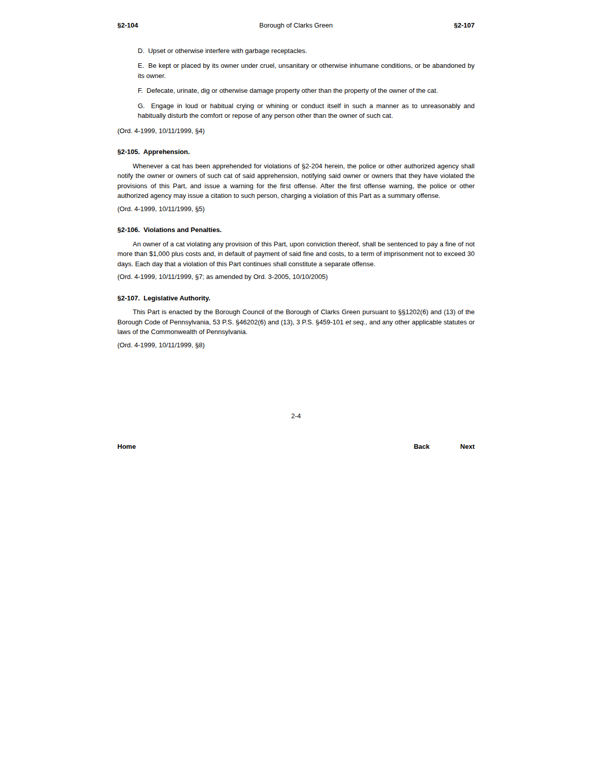§2-104
Borough of Clarks Green
§2-107
D. Upset or otherwise interfere with garbage receptacles.
E. Be kept or placed by its owner under cruel, unsanitary or otherwise inhumane conditions, or be abandoned by its owner.
F. Defecate, urinate, dig or otherwise damage property other than the property of the owner of the cat.
G. Engage in loud or habitual crying or whining or conduct itself in such a manner as to unreasonably and habitually disturb the comfort or repose of any person other than the owner of such cat.
(Ord. 4-1999, 10/11/1999, §4)
§2-105. Apprehension.
Whenever a cat has been apprehended for violations of §2-204 herein, the police or other authorized agency shall notify the owner or owners of such cat of said apprehension, notifying said owner or owners that they have violated the provisions of this Part, and issue a warning for the first offense. After the first offense warning, the police or other authorized agency may issue a citation to such person, charging a violation of this Part as a summary offense.
(Ord. 4-1999, 10/11/1999, §5)
§2-106. Violations and Penalties.
An owner of a cat violating any provision of this Part, upon conviction thereof, shall be sentenced to pay a fine of not more than $1,000 plus costs and, in default of payment of said fine and costs, to a term of imprisonment not to exceed 30 days. Each day that a violation of this Part continues shall constitute a separate offense.
(Ord. 4-1999, 10/11/1999, §7; as amended by Ord. 3-2005, 10/10/2005)
§2-107. Legislative Authority.
This Part is enacted by the Borough Council of the Borough of Clarks Green pursuant to §§1202(6) and (13) of the Borough Code of Pennsylvania, 53 P.S. §46202(6) and (13), 3 P.S. §459-101 et seq., and any other applicable statutes or laws of the Commonwealth of Pennsylvania.
(Ord. 4-1999, 10/11/1999, §8)
2-4
Home Back Next